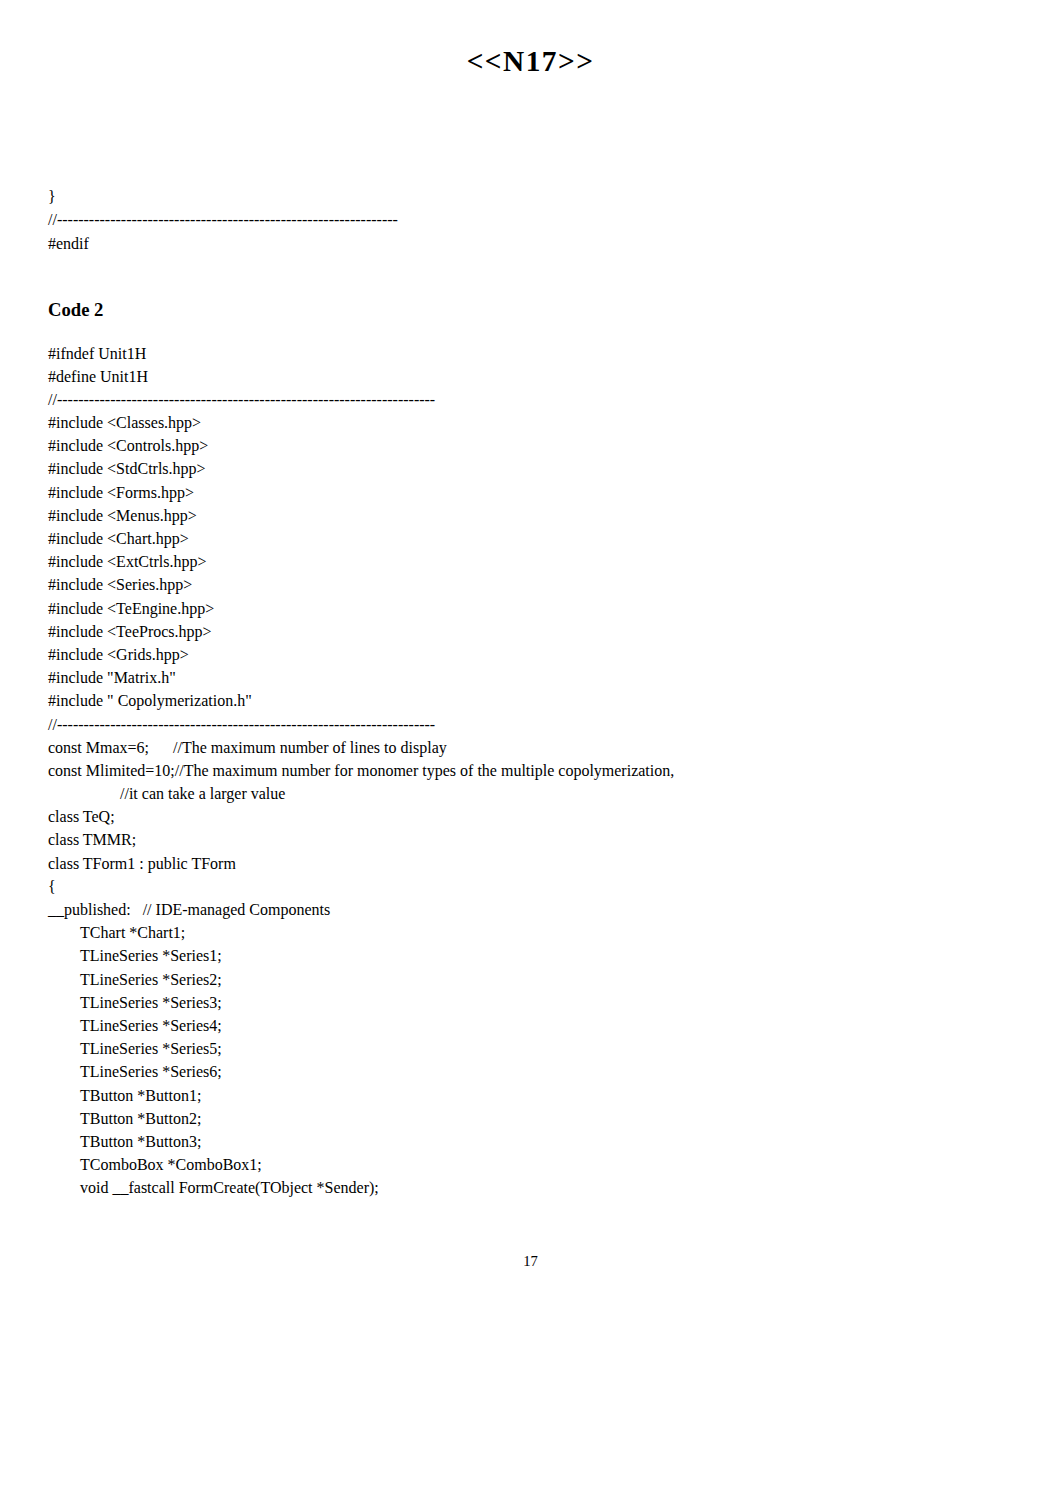<<N17>>
}
//----------------------------------------------------------------
#endif
Code 2
#ifndef Unit1H
#define Unit1H
//-----------------------------------------------------------------------
#include <Classes.hpp>
#include <Controls.hpp>
#include <StdCtrls.hpp>
#include <Forms.hpp>
#include <Menus.hpp>
#include <Chart.hpp>
#include <ExtCtrls.hpp>
#include <Series.hpp>
#include <TeEngine.hpp>
#include <TeeProcs.hpp>
#include <Grids.hpp>
#include "Matrix.h"
#include " Copolymerization.h"
//-----------------------------------------------------------------------
const Mmax=6;      //The maximum number of lines to display
const Mlimited=10;//The maximum number for monomer types of the multiple copolymerization,
                  //it can take a larger value
class TeQ;
class TMMR;
class TForm1 : public TForm
{
__published:   // IDE-managed Components
        TChart *Chart1;
        TLineSeries *Series1;
        TLineSeries *Series2;
        TLineSeries *Series3;
        TLineSeries *Series4;
        TLineSeries *Series5;
        TLineSeries *Series6;
        TButton *Button1;
        TButton *Button2;
        TButton *Button3;
        TComboBox *ComboBox1;
        void __fastcall FormCreate(TObject *Sender);
17